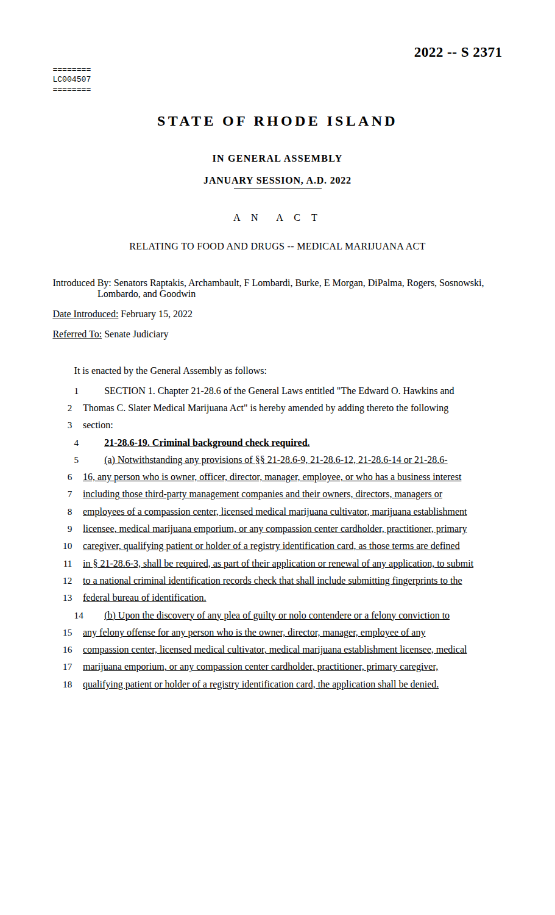2022 -- S 2371
========
LC004507
========
STATE OF RHODE ISLAND
IN GENERAL ASSEMBLY
JANUARY SESSION, A.D. 2022
A N A C T
RELATING TO FOOD AND DRUGS -- MEDICAL MARIJUANA ACT
Introduced By: Senators Raptakis, Archambault, F Lombardi, Burke, E Morgan, DiPalma, Rogers, Sosnowski, Lombardo, and Goodwin
Date Introduced: February 15, 2022
Referred To: Senate Judiciary
It is enacted by the General Assembly as follows:
SECTION 1. Chapter 21-28.6 of the General Laws entitled "The Edward O. Hawkins and
Thomas C. Slater Medical Marijuana Act" is hereby amended by adding thereto the following
section:
21-28.6-19. Criminal background check required.
(a) Notwithstanding any provisions of §§ 21-28.6-9, 21-28.6-12, 21-28.6-14 or 21-28.6-
16, any person who is owner, officer, director, manager, employee, or who has a business interest
including those third-party management companies and their owners, directors, managers or
employees of a compassion center, licensed medical marijuana cultivator, marijuana establishment
licensee, medical marijuana emporium, or any compassion center cardholder, practitioner, primary
caregiver, qualifying patient or holder of a registry identification card, as those terms are defined
in § 21-28.6-3, shall be required, as part of their application or renewal of any application, to submit
to a national criminal identification records check that shall include submitting fingerprints to the
federal bureau of identification.
(b) Upon the discovery of any plea of guilty or nolo contendere or a felony conviction to
any felony offense for any person who is the owner, director, manager, employee of any
compassion center, licensed medical cultivator, medical marijuana establishment licensee, medical
marijuana emporium, or any compassion center cardholder, practitioner, primary caregiver,
qualifying patient or holder of a registry identification card, the application shall be denied.